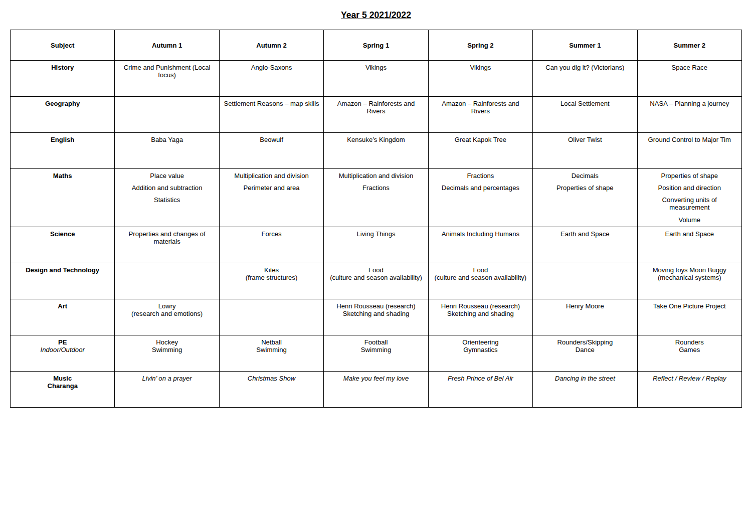Year 5 2021/2022
| Subject | Autumn 1 | Autumn 2 | Spring 1 | Spring 2 | Summer 1 | Summer 2 |
| --- | --- | --- | --- | --- | --- | --- |
| History | Crime and Punishment (Local focus) | Anglo-Saxons | Vikings | Vikings | Can you dig it? (Victorians) | Space Race |
| Geography | | Settlement Reasons – map skills | Amazon – Rainforests and Rivers | Amazon – Rainforests and Rivers | Local Settlement | NASA – Planning a journey |
| English | Baba Yaga | Beowulf | Kensuke’s Kingdom | Great Kapok Tree | Oliver Twist | Ground Control to Major Tim |
| Maths | Place value Addition and subtraction Statistics | Multiplication and division Perimeter and area | Multiplication and division Fractions | Fractions Decimals and percentages | Decimals Properties of shape | Properties of shape Position and direction Converting units of measurement Volume |
| Science | Properties and changes of materials | Forces | Living Things | Animals Including Humans | Earth and Space | Earth and Space |
| Design and Technology | | Kites (frame structures) | Food (culture and season availability) | Food (culture and season availability) | | Moving toys Moon Buggy (mechanical systems) |
| Art | Lowry (research and emotions) | | Henri Rousseau (research) Sketching and shading | Henri Rousseau (research) Sketching and shading | Henry Moore | Take One Picture Project |
| PE Indoor/Outdoor | Hockey Swimming | Netball Swimming | Football Swimming | Orienteering Gymnastics | Rounders/Skipping Dance | Rounders Games |
| Music Charanga | Livin’ on a prayer | Christmas Show | Make you feel my love | Fresh Prince of Bel Air | Dancing in the street | Reflect / Review / Replay |